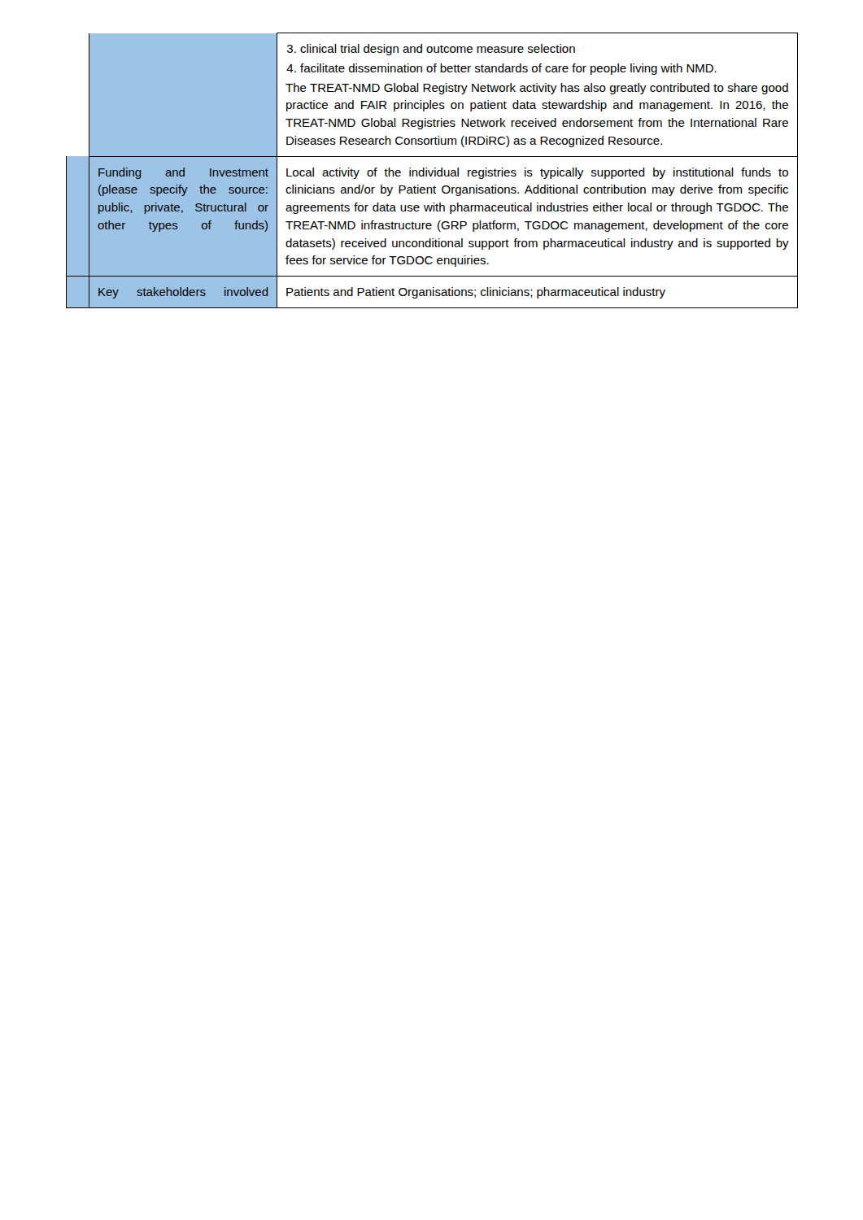| | | clinical trial design and outcome measure selection facilitate dissemination of better standards of care for people living with NMD. The TREAT-NMD Global Registry Network activity has also greatly contributed to share good practice and FAIR principles on patient data stewardship and management. In 2016, the TREAT-NMD Global Registries Network received endorsement from the International Rare Diseases Research Consortium (IRDiRC) as a Recognized Resource. |
| | Funding and Investment (please specify the source: public, private, Structural or other types of funds) | Local activity of the individual registries is typically supported by institutional funds to clinicians and/or by Patient Organisations. Additional contribution may derive from specific agreements for data use with pharmaceutical industries either local or through TGDOC. The TREAT-NMD infrastructure (GRP platform, TGDOC management, development of the core datasets) received unconditional support from pharmaceutical industry and is supported by fees for service for TGDOC enquiries. |
| | Key stakeholders involved | Patients and Patient Organisations; clinicians; pharmaceutical industry |